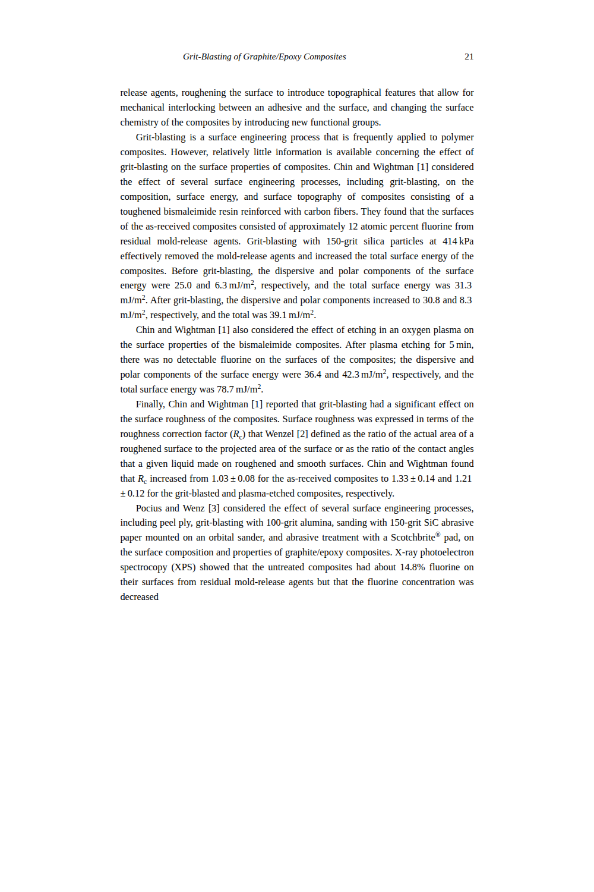Grit-Blasting of Graphite/Epoxy Composites 21
release agents, roughening the surface to introduce topographical features that allow for mechanical interlocking between an adhesive and the surface, and changing the surface chemistry of the composites by introducing new functional groups.
Grit-blasting is a surface engineering process that is frequently applied to polymer composites. However, relatively little information is available concerning the effect of grit-blasting on the surface properties of composites. Chin and Wightman [1] considered the effect of several surface engineering processes, including grit-blasting, on the composition, surface energy, and surface topography of composites consisting of a toughened bismaleimide resin reinforced with carbon fibers. They found that the surfaces of the as-received composites consisted of approximately 12 atomic percent fluorine from residual mold-release agents. Grit-blasting with 150-grit silica particles at 414 kPa effectively removed the mold-release agents and increased the total surface energy of the composites. Before grit-blasting, the dispersive and polar components of the surface energy were 25.0 and 6.3 mJ/m2, respectively, and the total surface energy was 31.3 mJ/m2. After grit-blasting, the dispersive and polar components increased to 30.8 and 8.3 mJ/m2, respectively, and the total was 39.1 mJ/m2.
Chin and Wightman [1] also considered the effect of etching in an oxygen plasma on the surface properties of the bismaleimide composites. After plasma etching for 5 min, there was no detectable fluorine on the surfaces of the composites; the dispersive and polar components of the surface energy were 36.4 and 42.3 mJ/m2, respectively, and the total surface energy was 78.7 mJ/m2.
Finally, Chin and Wightman [1] reported that grit-blasting had a significant effect on the surface roughness of the composites. Surface roughness was expressed in terms of the roughness correction factor (Rc) that Wenzel [2] defined as the ratio of the actual area of a roughened surface to the projected area of the surface or as the ratio of the contact angles that a given liquid made on roughened and smooth surfaces. Chin and Wightman found that Rc increased from 1.03 ± 0.08 for the as-received composites to 1.33 ± 0.14 and 1.21 ± 0.12 for the grit-blasted and plasma-etched composites, respectively.
Pocius and Wenz [3] considered the effect of several surface engineering processes, including peel ply, grit-blasting with 100-grit alumina, sanding with 150-grit SiC abrasive paper mounted on an orbital sander, and abrasive treatment with a Scotchbrite® pad, on the surface composition and properties of graphite/epoxy composites. X-ray photoelectron spectrocopy (XPS) showed that the untreated composites had about 14.8% fluorine on their surfaces from residual mold-release agents but that the fluorine concentration was decreased